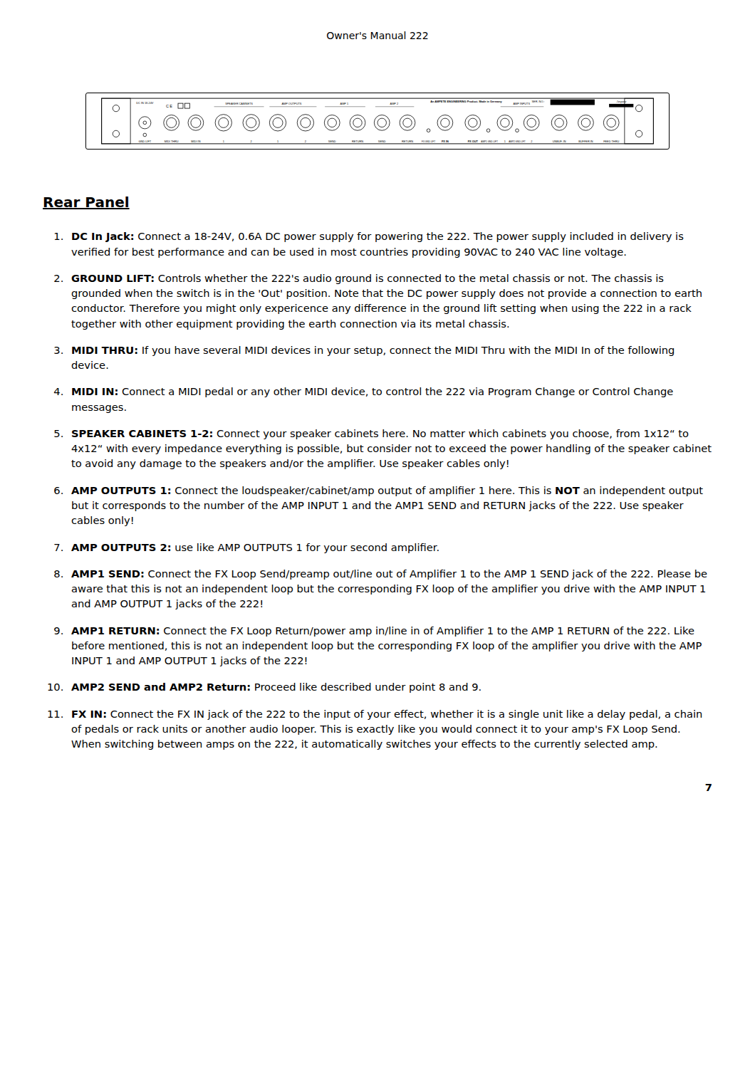Owner's Manual 222
DC IN 18-24V GND LIFT MIDI THRU MIDI IN C E SPEAKER CABINETS 1 2 AMP OUTPUTS 1 2 AMP 1 SEND RETURN AMP 2 SEND RETURN FX GND LIFT FX IN FX OUT AMP1 GND LIFT AMP INPUTS 1 2 AMP2 GND LIFT UNBUF. IN BUFFER IN FEED THRU An AMPETE ENGINEERING Product. Made in Germany SER. NO.: Ampete
Rear Panel
DC In Jack: Connect a 18-24V, 0.6A DC power supply for powering the 222. The power supply included in delivery is verified for best performance and can be used in most countries providing 90VAC to 240 VAC line voltage.
GROUND LIFT: Controls whether the 222's audio ground is connected to the metal chassis or not. The chassis is grounded when the switch is in the 'Out' position. Note that the DC power supply does not provide a connection to earth conductor. Therefore you might only expericence any difference in the ground lift setting when using the 222 in a rack together with other equipment providing the earth connection via its metal chassis.
MIDI THRU: If you have several MIDI devices in your setup, connect the MIDI Thru with the MIDI In of the following device.
MIDI IN: Connect a MIDI pedal or any other MIDI device, to control the 222 via Program Change or Control Change messages.
SPEAKER CABINETS 1-2: Connect your speaker cabinets here. No matter which cabinets you choose, from 1x12“ to 4x12“ with every impedance everything is possible, but consider not to exceed the power handling of the speaker cabinet to avoid any damage to the speakers and/or the amplifier. Use speaker cables only!
AMP OUTPUTS 1: Connect the loudspeaker/cabinet/amp output of amplifier 1 here. This is NOT an independent output but it corresponds to the number of the AMP INPUT 1 and the AMP1 SEND and RETURN jacks of the 222. Use speaker cables only!
AMP OUTPUTS 2: use like AMP OUTPUTS 1 for your second amplifier.
AMP1 SEND: Connect the FX Loop Send/preamp out/line out of Amplifier 1 to the AMP 1 SEND jack of the 222. Please be aware that this is not an independent loop but the corresponding FX loop of the amplifier you drive with the AMP INPUT 1 and AMP OUTPUT 1 jacks of the 222!
AMP1 RETURN: Connect the FX Loop Return/power amp in/line in of Amplifier 1 to the AMP 1 RETURN of the 222. Like before mentioned, this is not an independent loop but the corresponding FX loop of the amplifier you drive with the AMP INPUT 1 and AMP OUTPUT 1 jacks of the 222!
AMP2 SEND and AMP2 Return: Proceed like described under point 8 and 9.
FX IN: Connect the FX IN jack of the 222 to the input of your effect, whether it is a single unit like a delay pedal, a chain of pedals or rack units or another audio looper. This is exactly like you would connect it to your amp's FX Loop Send. When switching between amps on the 222, it automatically switches your effects to the currently selected amp.
7